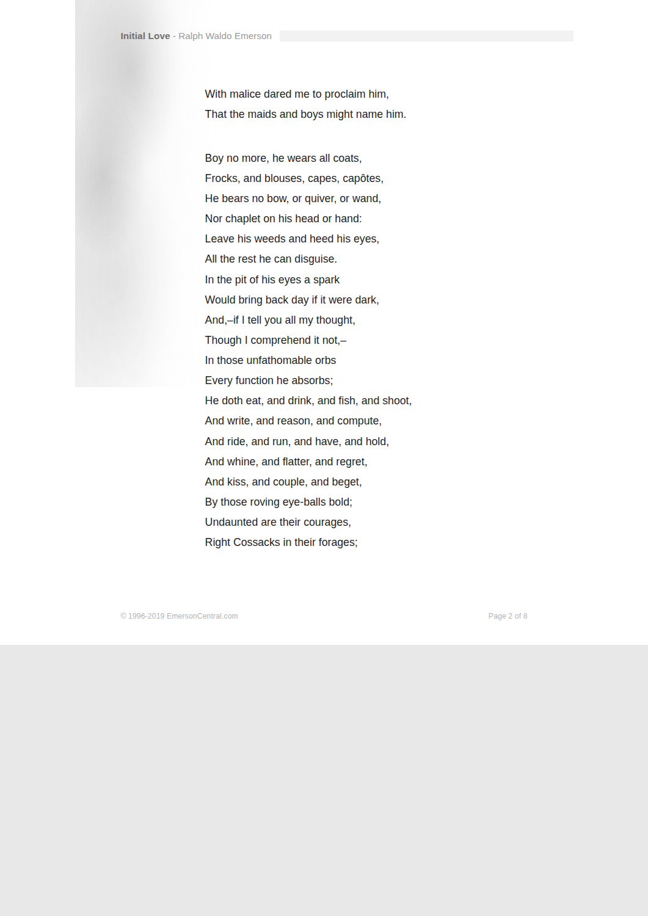Initial Love - Ralph Waldo Emerson
With malice dared me to proclaim him,
That the maids and boys might name him.
Boy no more, he wears all coats,
Frocks, and blouses, capes, capôtes,
He bears no bow, or quiver, or wand,
Nor chaplet on his head or hand:
Leave his weeds and heed his eyes,
All the rest he can disguise.
In the pit of his eyes a spark
Would bring back day if it were dark,
And,–if I tell you all my thought,
Though I comprehend it not,–
In those unfathomable orbs
Every function he absorbs;
He doth eat, and drink, and fish, and shoot,
And write, and reason, and compute,
And ride, and run, and have, and hold,
And whine, and flatter, and regret,
And kiss, and couple, and beget,
By those roving eye-balls bold;
Undaunted are their courages,
Right Cossacks in their forages;
© 1996-2019 EmersonCentral.com Page 2 of 8